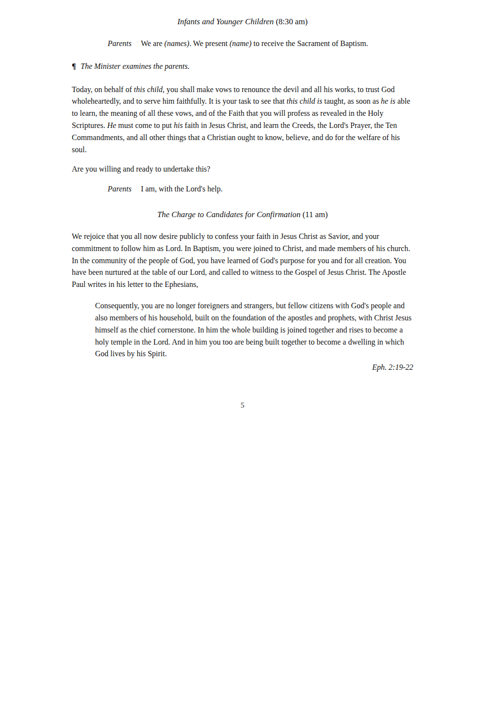Infants and Younger Children (8:30 am)
Parents
We are (names). We present (name) to receive the Sacrament of Baptism.
¶ The Minister examines the parents.
Today, on behalf of this child, you shall make vows to renounce the devil and all his works, to trust God wholeheartedly, and to serve him faithfully. It is your task to see that this child is taught, as soon as he is able to learn, the meaning of all these vows, and of the Faith that you will profess as revealed in the Holy Scriptures. He must come to put his faith in Jesus Christ, and learn the Creeds, the Lord's Prayer, the Ten Commandments, and all other things that a Christian ought to know, believe, and do for the welfare of his soul.
Are you willing and ready to undertake this?
Parents
I am, with the Lord's help.
The Charge to Candidates for Confirmation (11 am)
We rejoice that you all now desire publicly to confess your faith in Jesus Christ as Savior, and your commitment to follow him as Lord. In Baptism, you were joined to Christ, and made members of his church. In the community of the people of God, you have learned of God's purpose for you and for all creation. You have been nurtured at the table of our Lord, and called to witness to the Gospel of Jesus Christ. The Apostle Paul writes in his letter to the Ephesians,
Consequently, you are no longer foreigners and strangers, but fellow citizens with God's people and also members of his household, built on the foundation of the apostles and prophets, with Christ Jesus himself as the chief cornerstone. In him the whole building is joined together and rises to become a holy temple in the Lord. And in him you too are being built together to become a dwelling in which God lives by his Spirit.
Eph. 2:19-22
5